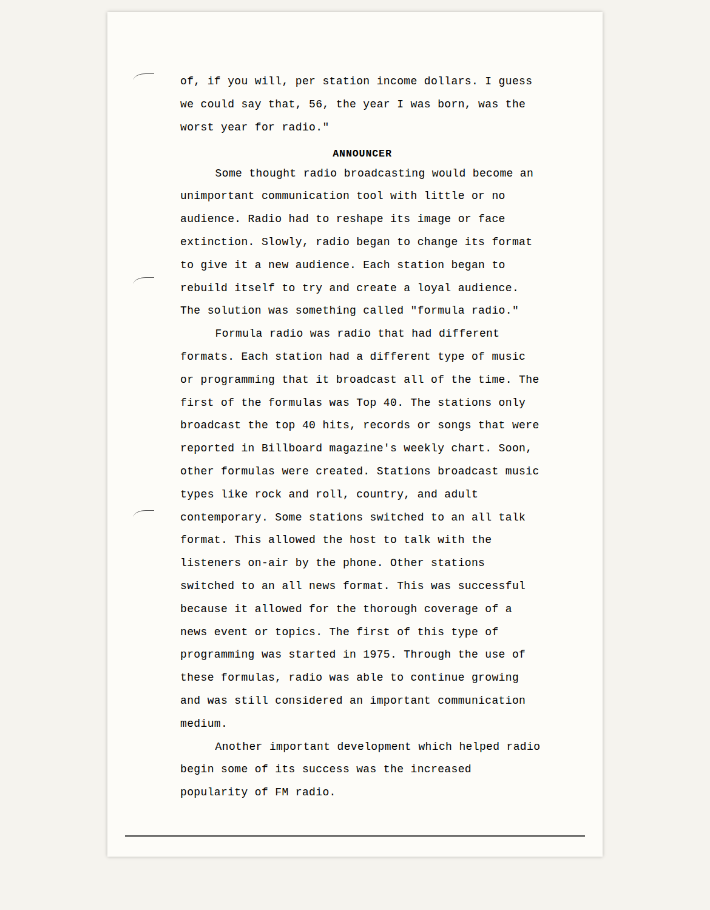of, if you will, per station income dollars. I guess we could say that, 56, the year I was born, was the worst year for radio."
ANNOUNCER
Some thought radio broadcasting would become an unimportant communication tool with little or no audience. Radio had to reshape its image or face extinction. Slowly, radio began to change its format to give it a new audience. Each station began to rebuild itself to try and create a loyal audience. The solution was something called "formula radio."
Formula radio was radio that had different formats. Each station had a different type of music or programming that it broadcast all of the time. The first of the formulas was Top 40. The stations only broadcast the top 40 hits, records or songs that were reported in Billboard magazine's weekly chart. Soon, other formulas were created. Stations broadcast music types like rock and roll, country, and adult contemporary. Some stations switched to an all talk format. This allowed the host to talk with the listeners on-air by the phone. Other stations switched to an all news format. This was successful because it allowed for the thorough coverage of a news event or topics. The first of this type of programming was started in 1975. Through the use of these formulas, radio was able to continue growing and was still considered an important communication medium.
Another important development which helped radio begin some of its success was the increased popularity of FM radio.